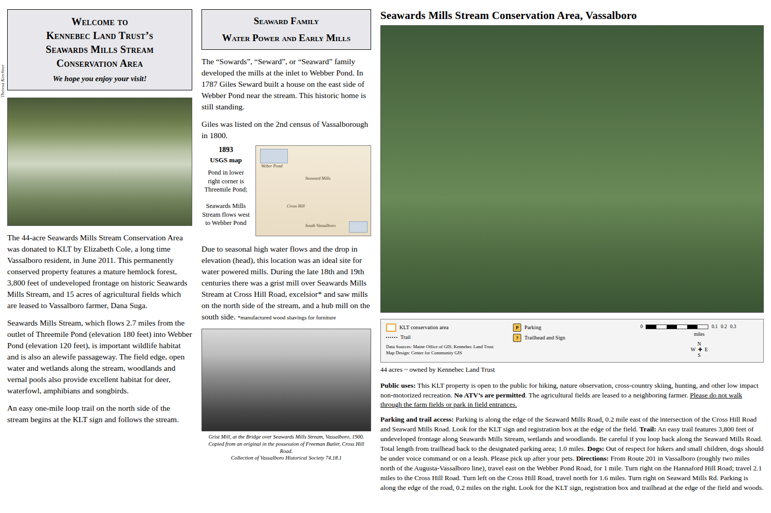Welcome to
Kennebec Land Trust’s
Seawards Mills Stream
Conservation Area
We hope you enjoy your visit!
Theresa Kerchner
The 44-acre Seawards Mills Stream Conservation Area was donated to KLT by Elizabeth Cole, a long time Vassalboro resident, in June 2011. This permanently conserved property features a mature hemlock forest, 3,800 feet of undeveloped frontage on historic Seawards Mills Stream, and 15 acres of agricultural fields which are leased to Vassalboro farmer, Dana Suga.
Seawards Mills Stream, which flows 2.7 miles from the outlet of Threemile Pond (elevation 180 feet) into Webber Pond (elevation 120 feet), is important wildlife habitat and is also an alewife passageway. The field edge, open water and wetlands along the stream, woodlands and vernal pools also provide excellent habitat for deer, waterfowl, amphibians and songbirds.
An easy one-mile loop trail on the north side of the stream begins at the KLT sign and follows the stream.
Seaward Family
Water Power and Early Mills
The “Sowards”, “Seward”, or “Seaward” family developed the mills at the inlet to Webber Pond. In 1787 Giles Seward built a house on the east side of Webber Pond near the stream. This historic home is still standing.
Giles was listed on the 2nd census of Vassalborough in 1800.
1893 USGS map Pond in lower right corner is Threemile Pond;
Seawards Mills Stream flows west to Webber Pond
Weber Pond
Seaward Mills
Cross Hill
South Vassalboro
Due to seasonal high water flows and the drop in elevation (head), this location was an ideal site for water powered mills. During the late 18th and 19th centuries there was a grist mill over Seawards Mills Stream at Cross Hill Road, excelsior* and saw mills on the north side of the stream, and a hub mill on the south side. *manufactured wood shavings for furniture
Grist Mill, at the Bridge over Seawards Mills Stream, Vassalboro, 1900.
Copied from an original in the possession of Freeman Butler, Cross Hill Road.
Collection of Vassalboro Historical Society 74.18.1
Seawards Mills Stream Conservation Area, Vassalboro
KLT conservation area
Trail
Data Sources: Maine Office of GIS, Kennebec Land Trust
Map Design: Center for Community GIS
P Parking
? Trailhead and Sign
0 0.10.20.3
miles
N
W ✚ E
S
44 acres ~ owned by Kennebec Land Trust
Public uses: This KLT property is open to the public for hiking, nature observation, cross-country skiing, hunting, and other low impact non-motorized recreation. No ATV’s are permitted. The agricultural fields are leased to a neighboring farmer. Please do not walk through the farm fields or park in field entrances.
Parking and trail access: Parking is along the edge of the Seaward Mills Road, 0.2 mile east of the intersection of the Cross Hill Road and Seaward Mills Road. Look for the KLT sign and registration box at the edge of the field. Trail: An easy trail features 3,800 feet of undeveloped frontage along Seawards Mills Stream, wetlands and woodlands. Be careful if you loop back along the Seaward Mills Road. Total length from trailhead back to the designated parking area; 1.0 miles. Dogs: Out of respect for hikers and small children, dogs should be under voice command or on a leash. Please pick up after your pets. Directions: From Route 201 in Vassalboro (roughly two miles north of the Augusta-Vassalboro line), travel east on the Webber Pond Road, for 1 mile. Turn right on the Hannaford Hill Road; travel 2.1 miles to the Cross Hill Road. Turn left on the Cross Hill Road, travel north for 1.6 miles. Turn right on Seaward Mills Rd. Parking is along the edge of the road, 0.2 miles on the right. Look for the KLT sign, registration box and trailhead at the edge of the field and woods.